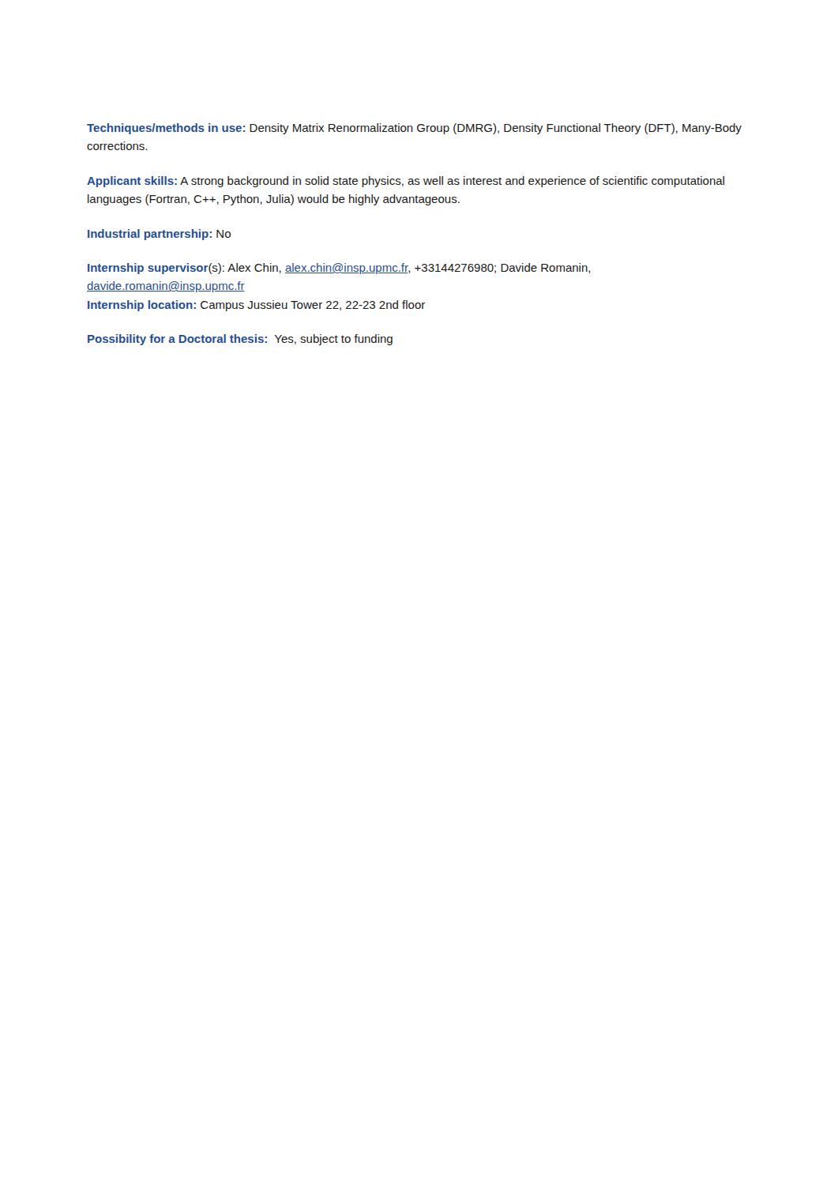Techniques/methods in use: Density Matrix Renormalization Group (DMRG), Density Functional Theory (DFT), Many-Body corrections.
Applicant skills: A strong background in solid state physics, as well as interest and experience of scientific computational languages (Fortran, C++, Python, Julia) would be highly advantageous.
Industrial partnership: No
Internship supervisor(s): Alex Chin, alex.chin@insp.upmc.fr, +33144276980; Davide Romanin, davide.romanin@insp.upmc.fr
Internship location: Campus Jussieu Tower 22, 22-23 2nd floor
Possibility for a Doctoral thesis: Yes, subject to funding